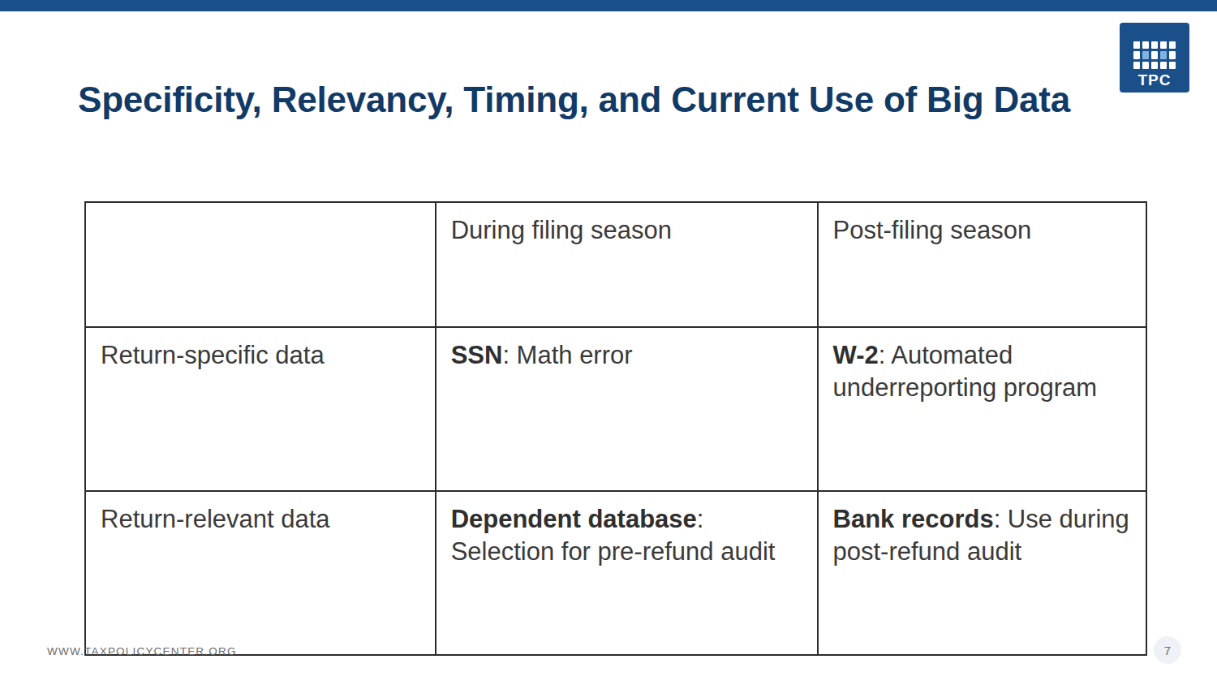TPC
Specificity, Relevancy, Timing, and Current Use of Big Data
| | During filing season | Post-filing season |
| --- | --- | --- |
| Return-specific data | SSN : Math error | W-2 : Automated underreporting program |
| Return-relevant data | Dependent database : Selection for pre-refund audit | Bank records : Use during post-refund audit |
www.taxpolicycenter.org
7